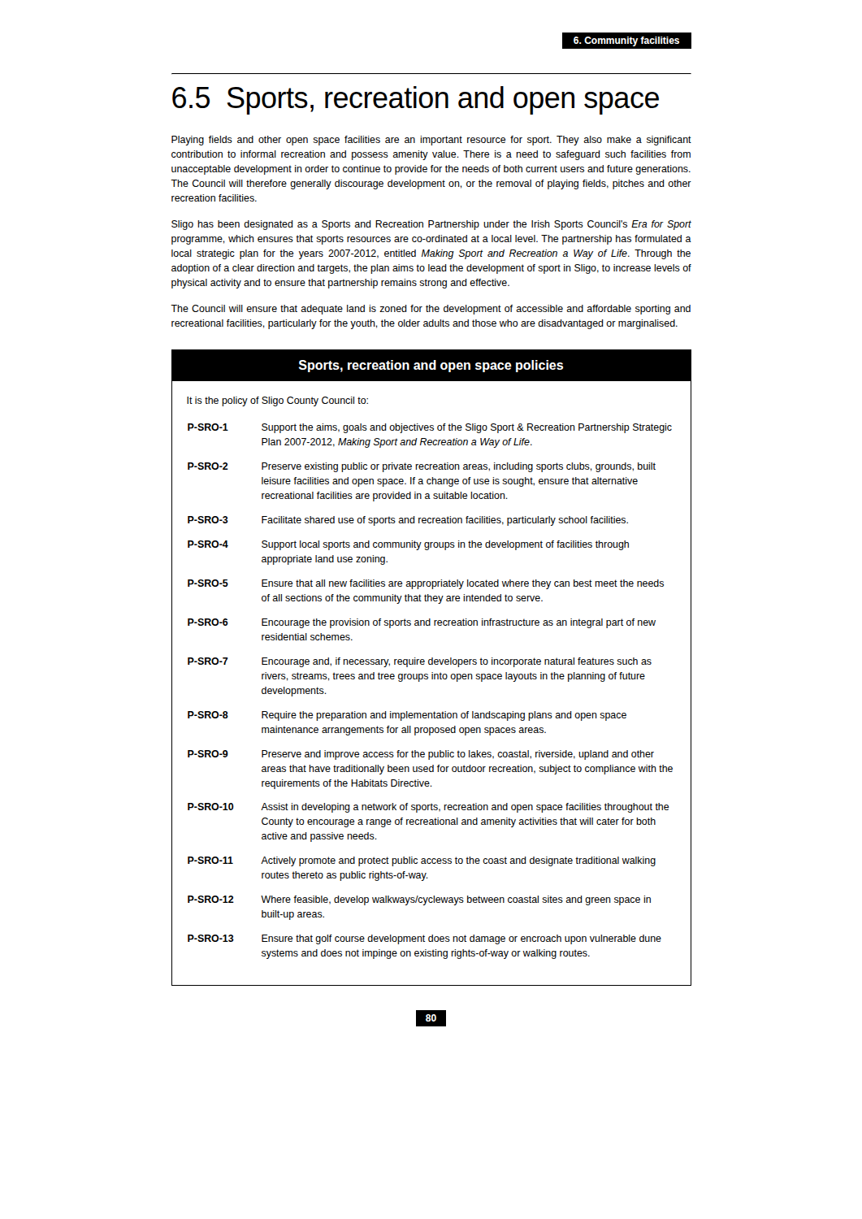6. Community facilities
6.5 Sports, recreation and open space
Playing fields and other open space facilities are an important resource for sport. They also make a significant contribution to informal recreation and possess amenity value. There is a need to safeguard such facilities from unacceptable development in order to continue to provide for the needs of both current users and future generations. The Council will therefore generally discourage development on, or the removal of playing fields, pitches and other recreation facilities.
Sligo has been designated as a Sports and Recreation Partnership under the Irish Sports Council's Era for Sport programme, which ensures that sports resources are co-ordinated at a local level. The partnership has formulated a local strategic plan for the years 2007-2012, entitled Making Sport and Recreation a Way of Life. Through the adoption of a clear direction and targets, the plan aims to lead the development of sport in Sligo, to increase levels of physical activity and to ensure that partnership remains strong and effective.
The Council will ensure that adequate land is zoned for the development of accessible and affordable sporting and recreational facilities, particularly for the youth, the older adults and those who are disadvantaged or marginalised.
Sports, recreation and open space policies
It is the policy of Sligo County Council to:
| P-SRO-1 | Support the aims, goals and objectives of the Sligo Sport & Recreation Partnership Strategic Plan 2007-2012, Making Sport and Recreation a Way of Life . |
| P-SRO-2 | Preserve existing public or private recreation areas, including sports clubs, grounds, built leisure facilities and open space. If a change of use is sought, ensure that alternative recreational facilities are provided in a suitable location. |
| P-SRO-3 | Facilitate shared use of sports and recreation facilities, particularly school facilities. |
| P-SRO-4 | Support local sports and community groups in the development of facilities through appropriate land use zoning. |
| P-SRO-5 | Ensure that all new facilities are appropriately located where they can best meet the needs of all sections of the community that they are intended to serve. |
| P-SRO-6 | Encourage the provision of sports and recreation infrastructure as an integral part of new residential schemes. |
| P-SRO-7 | Encourage and, if necessary, require developers to incorporate natural features such as rivers, streams, trees and tree groups into open space layouts in the planning of future developments. |
| P-SRO-8 | Require the preparation and implementation of landscaping plans and open space maintenance arrangements for all proposed open spaces areas. |
| P-SRO-9 | Preserve and improve access for the public to lakes, coastal, riverside, upland and other areas that have traditionally been used for outdoor recreation, subject to compliance with the requirements of the Habitats Directive. |
| P-SRO-10 | Assist in developing a network of sports, recreation and open space facilities throughout the County to encourage a range of recreational and amenity activities that will cater for both active and passive needs. |
| P-SRO-11 | Actively promote and protect public access to the coast and designate traditional walking routes thereto as public rights-of-way. |
| P-SRO-12 | Where feasible, develop walkways/cycleways between coastal sites and green space in built-up areas. |
| P-SRO-13 | Ensure that golf course development does not damage or encroach upon vulnerable dune systems and does not impinge on existing rights-of-way or walking routes. |
80